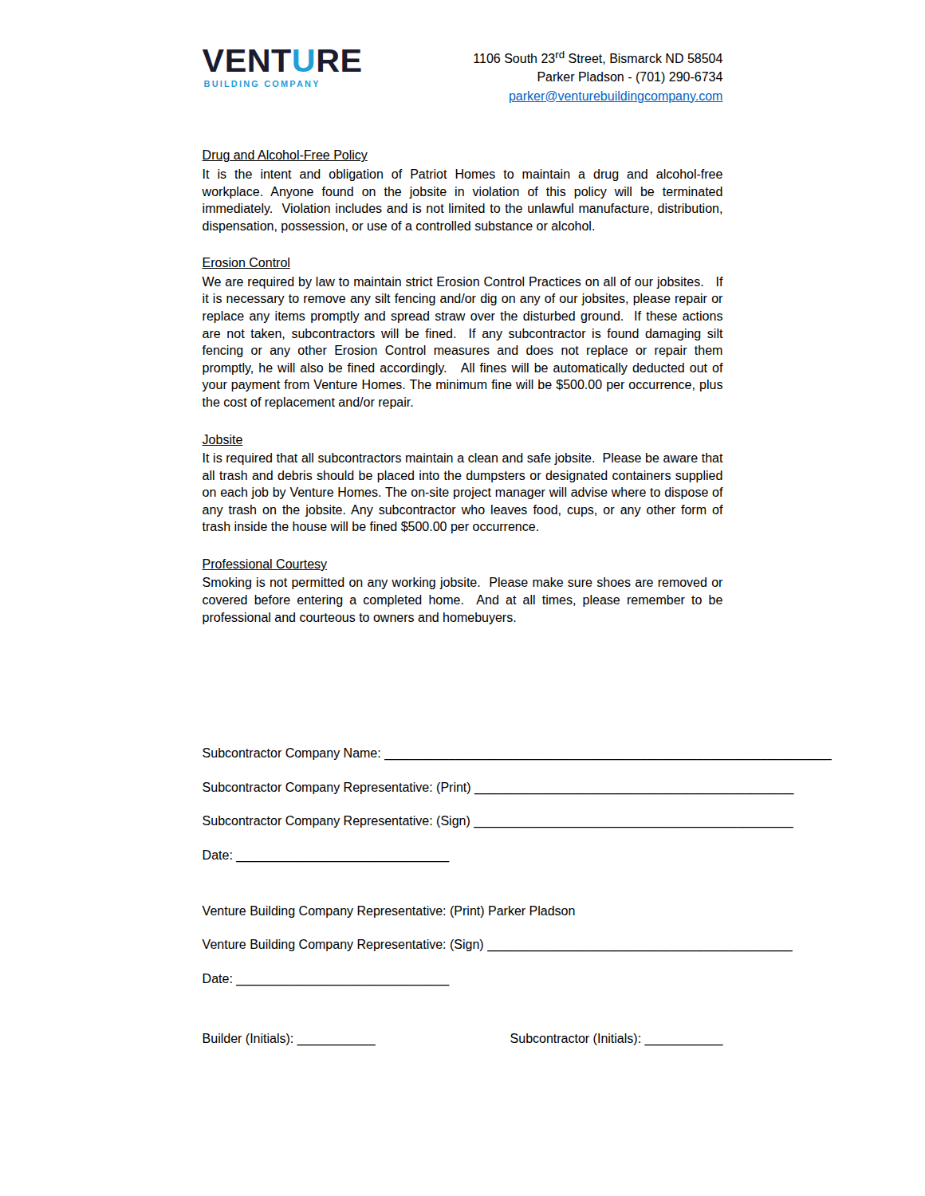VENTURE
BUILDING COMPANY
1106 South 23rd Street, Bismarck ND 58504
Parker Pladson - (701) 290-6734
parker@venturebuildingcompany.com
Drug and Alcohol-Free Policy
It is the intent and obligation of Patriot Homes to maintain a drug and alcohol-free workplace. Anyone found on the jobsite in violation of this policy will be terminated immediately. Violation includes and is not limited to the unlawful manufacture, distribution, dispensation, possession, or use of a controlled substance or alcohol.
Erosion Control
We are required by law to maintain strict Erosion Control Practices on all of our jobsites. If it is necessary to remove any silt fencing and/or dig on any of our jobsites, please repair or replace any items promptly and spread straw over the disturbed ground. If these actions are not taken, subcontractors will be fined. If any subcontractor is found damaging silt fencing or any other Erosion Control measures and does not replace or repair them promptly, he will also be fined accordingly. All fines will be automatically deducted out of your payment from Venture Homes. The minimum fine will be $500.00 per occurrence, plus the cost of replacement and/or repair.
Jobsite
It is required that all subcontractors maintain a clean and safe jobsite. Please be aware that all trash and debris should be placed into the dumpsters or designated containers supplied on each job by Venture Homes. The on-site project manager will advise where to dispose of any trash on the jobsite. Any subcontractor who leaves food, cups, or any other form of trash inside the house will be fined $500.00 per occurrence.
Professional Courtesy
Smoking is not permitted on any working jobsite. Please make sure shoes are removed or covered before entering a completed home. And at all times, please remember to be professional and courteous to owners and homebuyers.
Subcontractor Company Name: _______________________________________________________________
Subcontractor Company Representative: (Print) _____________________________________________
Subcontractor Company Representative: (Sign) _____________________________________________
Date: ______________________________
Venture Building Company Representative: (Print) Parker Pladson
Venture Building Company Representative: (Sign) ___________________________________________
Date: ______________________________
Builder (Initials): ___________
Subcontractor (Initials): ___________